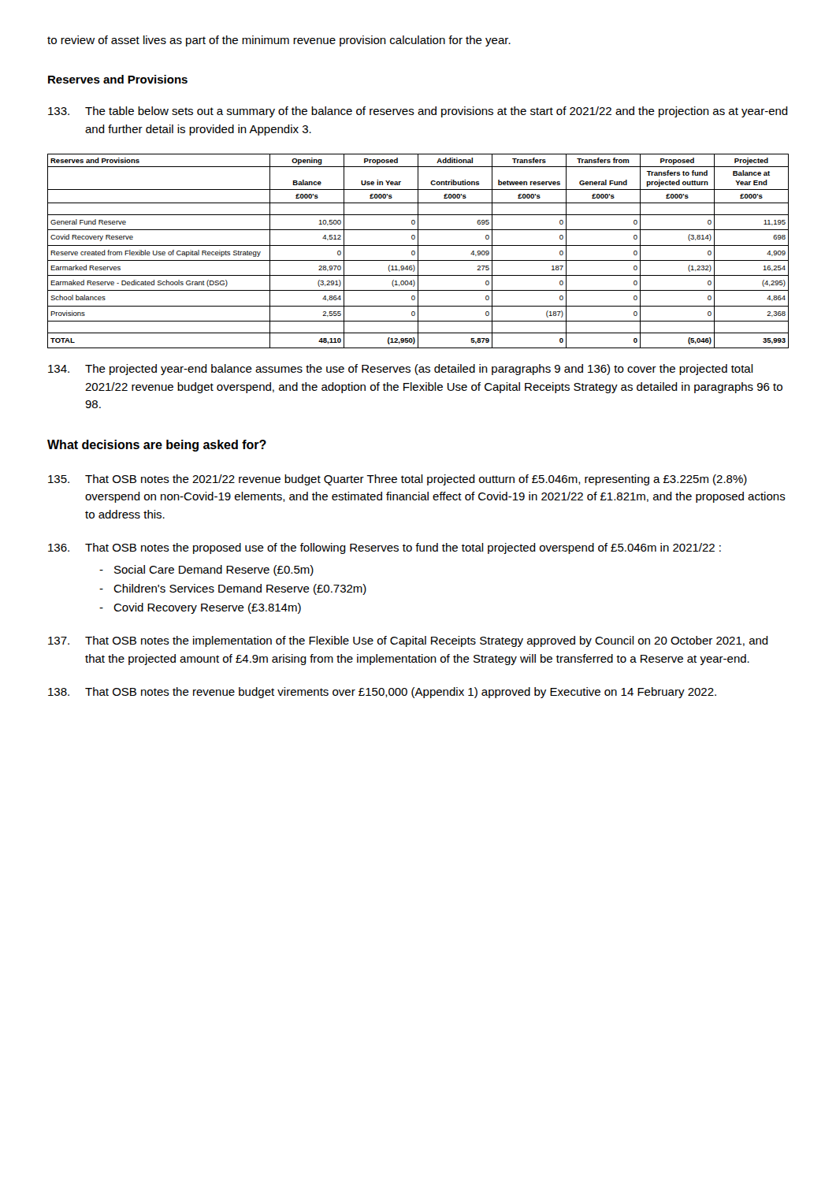to review of asset lives as part of the minimum revenue provision calculation for the year.
Reserves and Provisions
133. The table below sets out a summary of the balance of reserves and provisions at the start of 2021/22 and the projection as at year-end and further detail is provided in Appendix 3.
| Reserves and Provisions | Opening | Proposed | Additional | Transfers | Transfers from | Proposed | Projected |
| --- | --- | --- | --- | --- | --- | --- | --- |
| | Balance | Use in Year | Contributions | between reserves | General Fund | Transfers to fund projected outturn | Balance at Year End |
| | £000's | £000's | £000's | £000's | £000's | £000's | £000's |
| General Fund Reserve | 10,500 | 0 | 695 | 0 | 0 | 0 | 11,195 |
| Covid Recovery Reserve | 4,512 | 0 | 0 | 0 | 0 | (3,814) | 698 |
| Reserve created from Flexible Use of Capital Receipts Strategy | 0 | 0 | 4,909 | 0 | 0 | 0 | 4,909 |
| Earmarked Reserves | 28,970 | (11,946) | 275 | 187 | 0 | (1,232) | 16,254 |
| Earmaked Reserve - Dedicated Schools Grant (DSG) | (3,291) | (1,004) | 0 | 0 | 0 | 0 | (4,295) |
| School balances | 4,864 | 0 | 0 | 0 | 0 | 0 | 4,864 |
| Provisions | 2,555 | 0 | 0 | (187) | 0 | 0 | 2,368 |
| TOTAL | 48,110 | (12,950) | 5,879 | 0 | 0 | (5,046) | 35,993 |
134. The projected year-end balance assumes the use of Reserves (as detailed in paragraphs 9 and 136) to cover the projected total 2021/22 revenue budget overspend, and the adoption of the Flexible Use of Capital Receipts Strategy as detailed in paragraphs 96 to 98.
What decisions are being asked for?
135. That OSB notes the 2021/22 revenue budget Quarter Three total projected outturn of £5.046m, representing a £3.225m (2.8%) overspend on non-Covid-19 elements, and the estimated financial effect of Covid-19 in 2021/22 of £1.821m, and the proposed actions to address this.
136. That OSB notes the proposed use of the following Reserves to fund the total projected overspend of £5.046m in 2021/22 :
Social Care Demand Reserve (£0.5m)
Children's Services Demand Reserve (£0.732m)
Covid Recovery Reserve (£3.814m)
137. That OSB notes the implementation of the Flexible Use of Capital Receipts Strategy approved by Council on 20 October 2021, and that the projected amount of £4.9m arising from the implementation of the Strategy will be transferred to a Reserve at year-end.
138. That OSB notes the revenue budget virements over £150,000 (Appendix 1) approved by Executive on 14 February 2022.